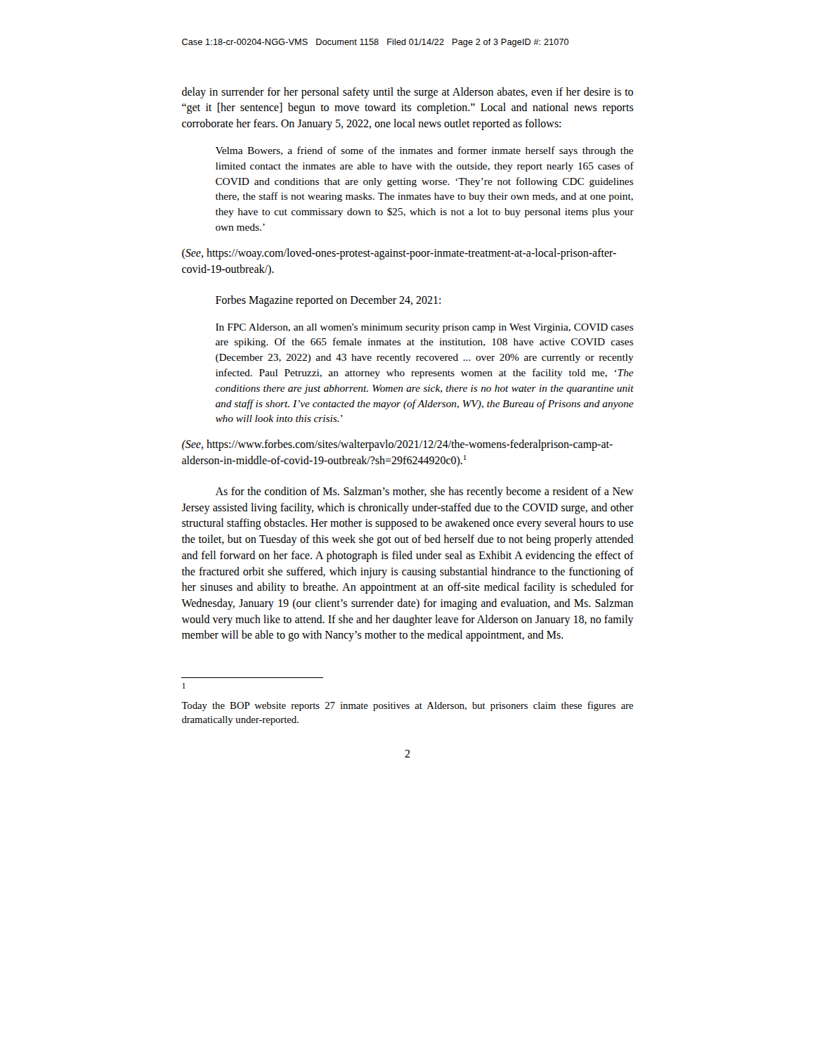Case 1:18-cr-00204-NGG-VMS Document 1158 Filed 01/14/22 Page 2 of 3 PageID #: 21070
delay in surrender for her personal safety until the surge at Alderson abates, even if her desire is to “get it [her sentence] begun to move toward its completion.” Local and national news reports corroborate her fears. On January 5, 2022, one local news outlet reported as follows:
Velma Bowers, a friend of some of the inmates and former inmate herself says through the limited contact the inmates are able to have with the outside, they report nearly 165 cases of COVID and conditions that are only getting worse. ‘They’re not following CDC guidelines there, the staff is not wearing masks. The inmates have to buy their own meds, and at one point, they have to cut commissary down to $25, which is not a lot to buy personal items plus your own meds.’
(See, https://woay.com/loved-ones-protest-against-poor-inmate-treatment-at-a-local-prison-after-covid-19-outbreak/).
Forbes Magazine reported on December 24, 2021:
In FPC Alderson, an all women's minimum security prison camp in West Virginia, COVID cases are spiking. Of the 665 female inmates at the institution, 108 have active COVID cases (December 23, 2022) and 43 have recently recovered ... over 20% are currently or recently infected. Paul Petruzzi, an attorney who represents women at the facility told me, ‘The conditions there are just abhorrent. Women are sick, there is no hot water in the quarantine unit and staff is short. I’ve contacted the mayor (of Alderson, WV), the Bureau of Prisons and anyone who will look into this crisis.’
(See, https://www.forbes.com/sites/walterpavlo/2021/12/24/the-womens-federalprison-camp-at-alderson-in-middle-of-covid-19-outbreak/?sh=29f6244920c0).1
As for the condition of Ms. Salzman’s mother, she has recently become a resident of a New Jersey assisted living facility, which is chronically under-staffed due to the COVID surge, and other structural staffing obstacles. Her mother is supposed to be awakened once every several hours to use the toilet, but on Tuesday of this week she got out of bed herself due to not being properly attended and fell forward on her face. A photograph is filed under seal as Exhibit A evidencing the effect of the fractured orbit she suffered, which injury is causing substantial hindrance to the functioning of her sinuses and ability to breathe. An appointment at an off-site medical facility is scheduled for Wednesday, January 19 (our client’s surrender date) for imaging and evaluation, and Ms. Salzman would very much like to attend. If she and her daughter leave for Alderson on January 18, no family member will be able to go with Nancy’s mother to the medical appointment, and Ms.
1
Today the BOP website reports 27 inmate positives at Alderson, but prisoners claim these figures are dramatically under-reported.
2